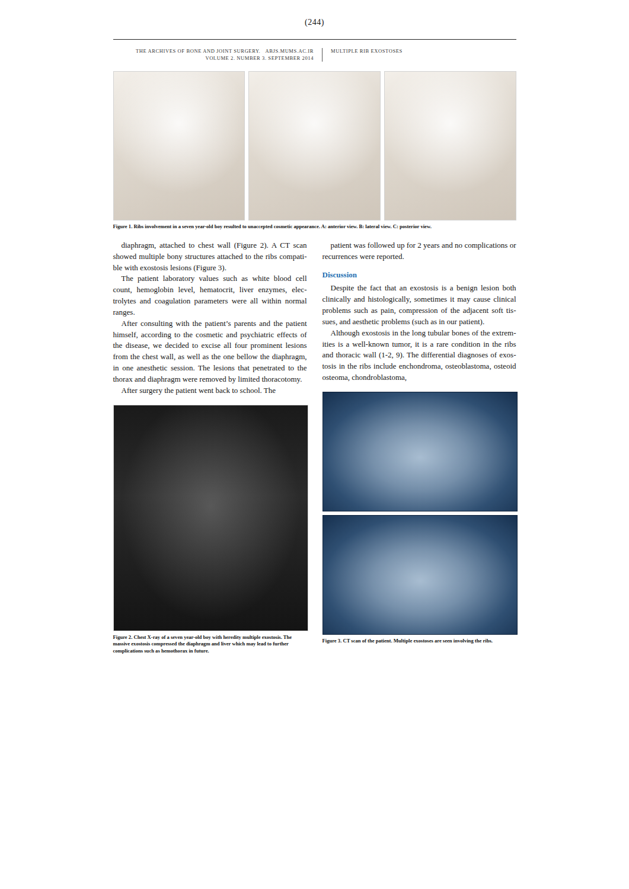(244)
The Archives of Bone and Joint Surgery. abjs.mums.ac.ir
Volume 2. Number 3. September 2014
Multiple Rib Exostoses
Figure 1. Ribs involvement in a seven year-old boy resulted to unaccepted cosmetic appearance. A: anterior view. B: lateral view. C: posterior view.
diaphragm, attached to chest wall (Figure 2). A CT scan showed multiple bony structures attached to the ribs compatible with exostosis lesions (Figure 3).
The patient laboratory values such as white blood cell count, hemoglobin level, hematocrit, liver enzymes, electrolytes and coagulation parameters were all within normal ranges.
After consulting with the patient’s parents and the patient himself, according to the cosmetic and psychiatric effects of the disease, we decided to excise all four prominent lesions from the chest wall, as well as the one bellow the diaphragm, in one anesthetic session. The lesions that penetrated to the thorax and diaphragm were removed by limited thoracotomy.
After surgery the patient went back to school. The
Figure 2. Chest X-ray of a seven year-old boy with heredity multiple exostosis. The massive exostosis compressed the diaphragm and liver which may lead to further complications such as hemothorax in future.
patient was followed up for 2 years and no complications or recurrences were reported.
Discussion
Despite the fact that an exostosis is a benign lesion both clinically and histologically, sometimes it may cause clinical problems such as pain, compression of the adjacent soft tissues, and aesthetic problems (such as in our patient).
Although exostosis in the long tubular bones of the extremities is a well-known tumor, it is a rare condition in the ribs and thoracic wall (1-2, 9). The differential diagnoses of exostosis in the ribs include enchondroma, osteoblastoma, osteoid osteoma, chondroblastoma,
Figure 3. CT scan of the patient. Multiple exostoses are seen involving the ribs.